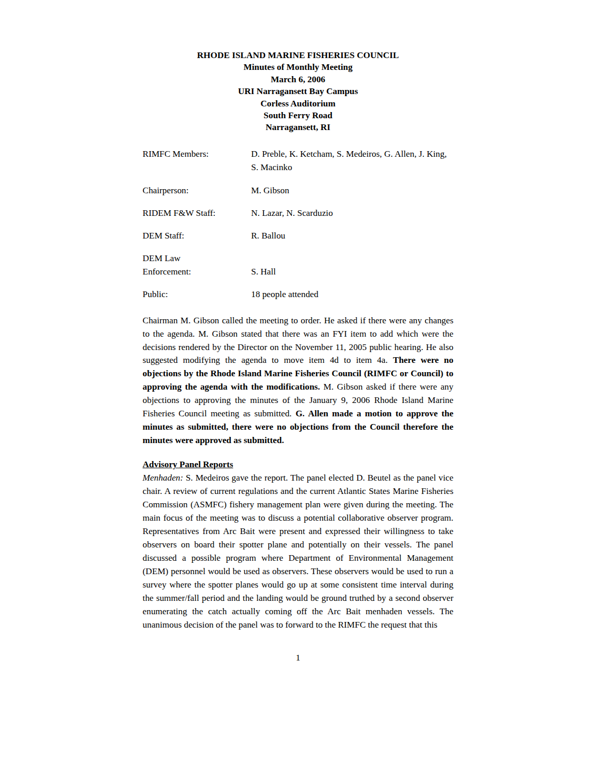RHODE ISLAND MARINE FISHERIES COUNCIL Minutes of Monthly Meeting March 6, 2006 URI Narragansett Bay Campus Corless Auditorium South Ferry Road Narragansett, RI
| RIMFC Members: | D. Preble, K. Ketcham, S. Medeiros, G. Allen, J. King, S. Macinko |
| Chairperson: | M. Gibson |
| RIDEM F&W Staff: | N. Lazar, N. Scarduzio |
| DEM Staff: | R. Ballou |
| DEM Law Enforcement: | S. Hall |
| Public: | 18 people attended |
Chairman M. Gibson called the meeting to order. He asked if there were any changes to the agenda. M. Gibson stated that there was an FYI item to add which were the decisions rendered by the Director on the November 11, 2005 public hearing. He also suggested modifying the agenda to move item 4d to item 4a. There were no objections by the Rhode Island Marine Fisheries Council (RIMFC or Council) to approving the agenda with the modifications. M. Gibson asked if there were any objections to approving the minutes of the January 9, 2006 Rhode Island Marine Fisheries Council meeting as submitted. G. Allen made a motion to approve the minutes as submitted, there were no objections from the Council therefore the minutes were approved as submitted.
Advisory Panel Reports
Menhaden: S. Medeiros gave the report. The panel elected D. Beutel as the panel vice chair. A review of current regulations and the current Atlantic States Marine Fisheries Commission (ASMFC) fishery management plan were given during the meeting. The main focus of the meeting was to discuss a potential collaborative observer program. Representatives from Arc Bait were present and expressed their willingness to take observers on board their spotter plane and potentially on their vessels. The panel discussed a possible program where Department of Environmental Management (DEM) personnel would be used as observers. These observers would be used to run a survey where the spotter planes would go up at some consistent time interval during the summer/fall period and the landing would be ground truthed by a second observer enumerating the catch actually coming off the Arc Bait menhaden vessels. The unanimous decision of the panel was to forward to the RIMFC the request that this
1